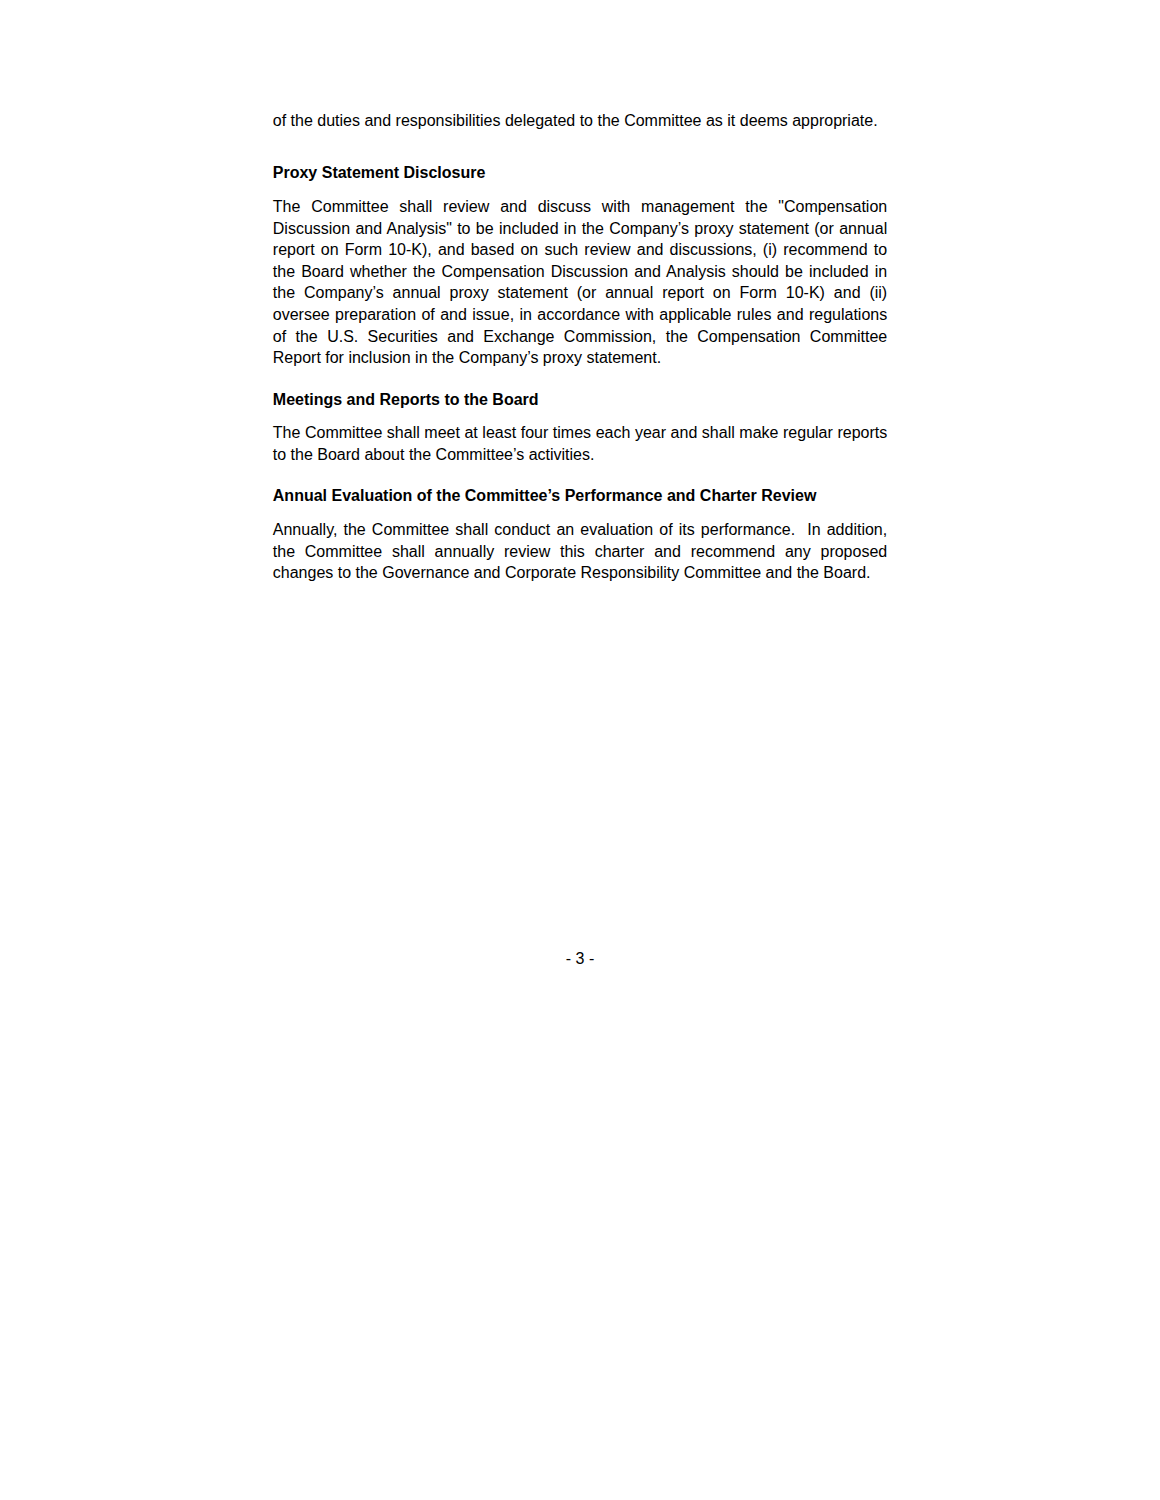of the duties and responsibilities delegated to the Committee as it deems appropriate.
Proxy Statement Disclosure
The Committee shall review and discuss with management the "Compensation Discussion and Analysis" to be included in the Company’s proxy statement (or annual report on Form 10-K), and based on such review and discussions, (i) recommend to the Board whether the Compensation Discussion and Analysis should be included in the Company’s annual proxy statement (or annual report on Form 10-K) and (ii) oversee preparation of and issue, in accordance with applicable rules and regulations of the U.S. Securities and Exchange Commission, the Compensation Committee Report for inclusion in the Company’s proxy statement.
Meetings and Reports to the Board
The Committee shall meet at least four times each year and shall make regular reports to the Board about the Committee’s activities.
Annual Evaluation of the Committee’s Performance and Charter Review
Annually, the Committee shall conduct an evaluation of its performance. In addition, the Committee shall annually review this charter and recommend any proposed changes to the Governance and Corporate Responsibility Committee and the Board.
- 3 -